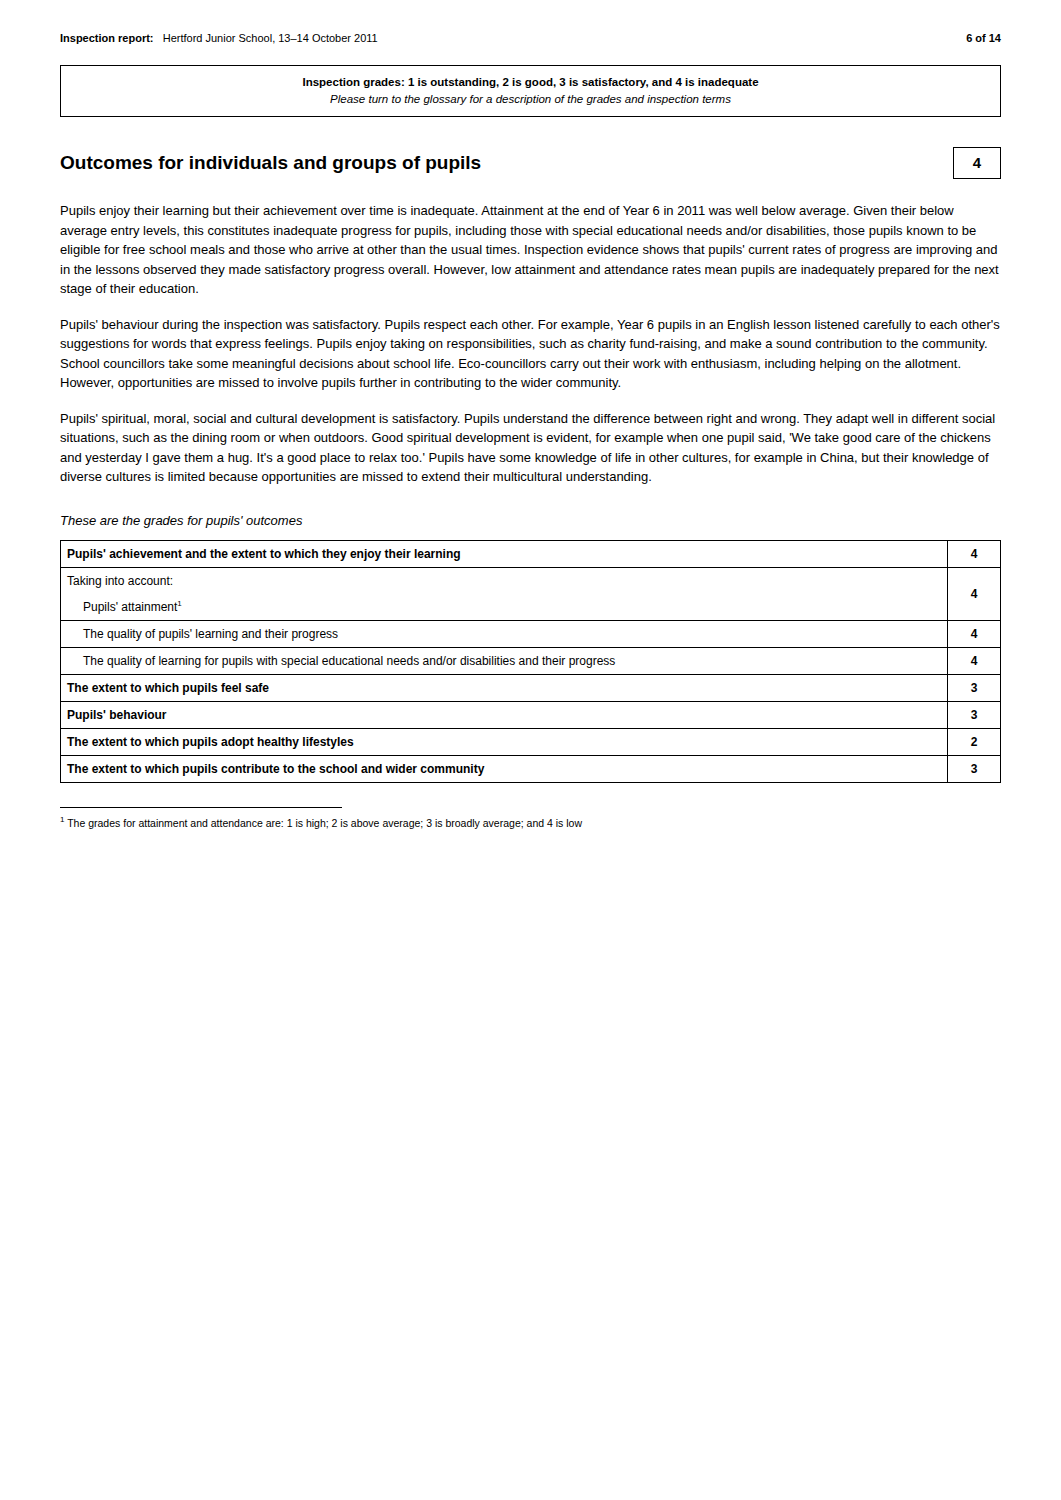Inspection report: Hertford Junior School, 13–14 October 2011
6 of 14
Inspection grades: 1 is outstanding, 2 is good, 3 is satisfactory, and 4 is inadequate
Please turn to the glossary for a description of the grades and inspection terms
Outcomes for individuals and groups of pupils
4
Pupils enjoy their learning but their achievement over time is inadequate. Attainment at the end of Year 6 in 2011 was well below average. Given their below average entry levels, this constitutes inadequate progress for pupils, including those with special educational needs and/or disabilities, those pupils known to be eligible for free school meals and those who arrive at other than the usual times. Inspection evidence shows that pupils' current rates of progress are improving and in the lessons observed they made satisfactory progress overall. However, low attainment and attendance rates mean pupils are inadequately prepared for the next stage of their education.
Pupils' behaviour during the inspection was satisfactory. Pupils respect each other. For example, Year 6 pupils in an English lesson listened carefully to each other's suggestions for words that express feelings. Pupils enjoy taking on responsibilities, such as charity fund-raising, and make a sound contribution to the community. School councillors take some meaningful decisions about school life. Eco-councillors carry out their work with enthusiasm, including helping on the allotment. However, opportunities are missed to involve pupils further in contributing to the wider community.
Pupils' spiritual, moral, social and cultural development is satisfactory. Pupils understand the difference between right and wrong. They adapt well in different social situations, such as the dining room or when outdoors. Good spiritual development is evident, for example when one pupil said, 'We take good care of the chickens and yesterday I gave them a hug. It's a good place to relax too.' Pupils have some knowledge of life in other cultures, for example in China, but their knowledge of diverse cultures is limited because opportunities are missed to extend their multicultural understanding.
These are the grades for pupils' outcomes
| Pupils' achievement and the extent to which they enjoy their learning | 4 |
| Taking into account: | 4 |
| Pupils' attainment 1 |
| The quality of pupils' learning and their progress | 4 |
| The quality of learning for pupils with special educational needs and/or disabilities and their progress | 4 |
| The extent to which pupils feel safe | 3 |
| Pupils' behaviour | 3 |
| The extent to which pupils adopt healthy lifestyles | 2 |
| The extent to which pupils contribute to the school and wider community | 3 |
1 The grades for attainment and attendance are: 1 is high; 2 is above average; 3 is broadly average; and 4 is low